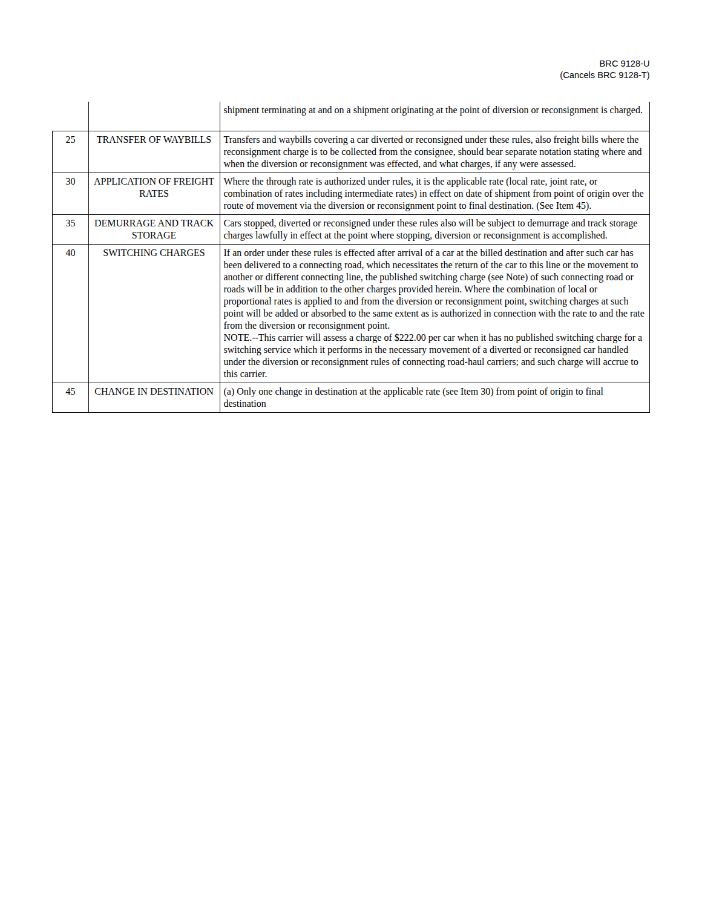BRC 9128-U
(Cancels BRC 9128-T)
| | | shipment terminating at and on a shipment originating at the point of diversion or reconsignment is charged. |
| 25 | TRANSFER OF WAYBILLS | Transfers and waybills covering a car diverted or reconsigned under these rules, also freight bills where the reconsignment charge is to be collected from the consignee, should bear separate notation stating where and when the diversion or reconsignment was effected, and what charges, if any were assessed. |
| 30 | APPLICATION OF FREIGHT RATES | Where the through rate is authorized under rules, it is the applicable rate (local rate, joint rate, or combination of rates including intermediate rates) in effect on date of shipment from point of origin over the route of movement via the diversion or reconsignment point to final destination. (See Item 45). |
| 35 | DEMURRAGE AND TRACK STORAGE | Cars stopped, diverted or reconsigned under these rules also will be subject to demurrage and track storage charges lawfully in effect at the point where stopping, diversion or reconsignment is accomplished. |
| 40 | SWITCHING CHARGES | If an order under these rules is effected after arrival of a car at the billed destination and after such car has been delivered to a connecting road, which necessitates the return of the car to this line or the movement to another or different connecting line, the published switching charge (see Note) of such connecting road or roads will be in addition to the other charges provided herein. Where the combination of local or proportional rates is applied to and from the diversion or reconsignment point, switching charges at such point will be added or absorbed to the same extent as is authorized in connection with the rate to and the rate from the diversion or reconsignment point. NOTE.--This carrier will assess a charge of $222.00 per car when it has no published switching charge for a switching service which it performs in the necessary movement of a diverted or reconsigned car handled under the diversion or reconsignment rules of connecting road-haul carriers; and such charge will accrue to this carrier. |
| 45 | CHANGE IN DESTINATION | (a) Only one change in destination at the applicable rate (see Item 30) from point of origin to final destination |